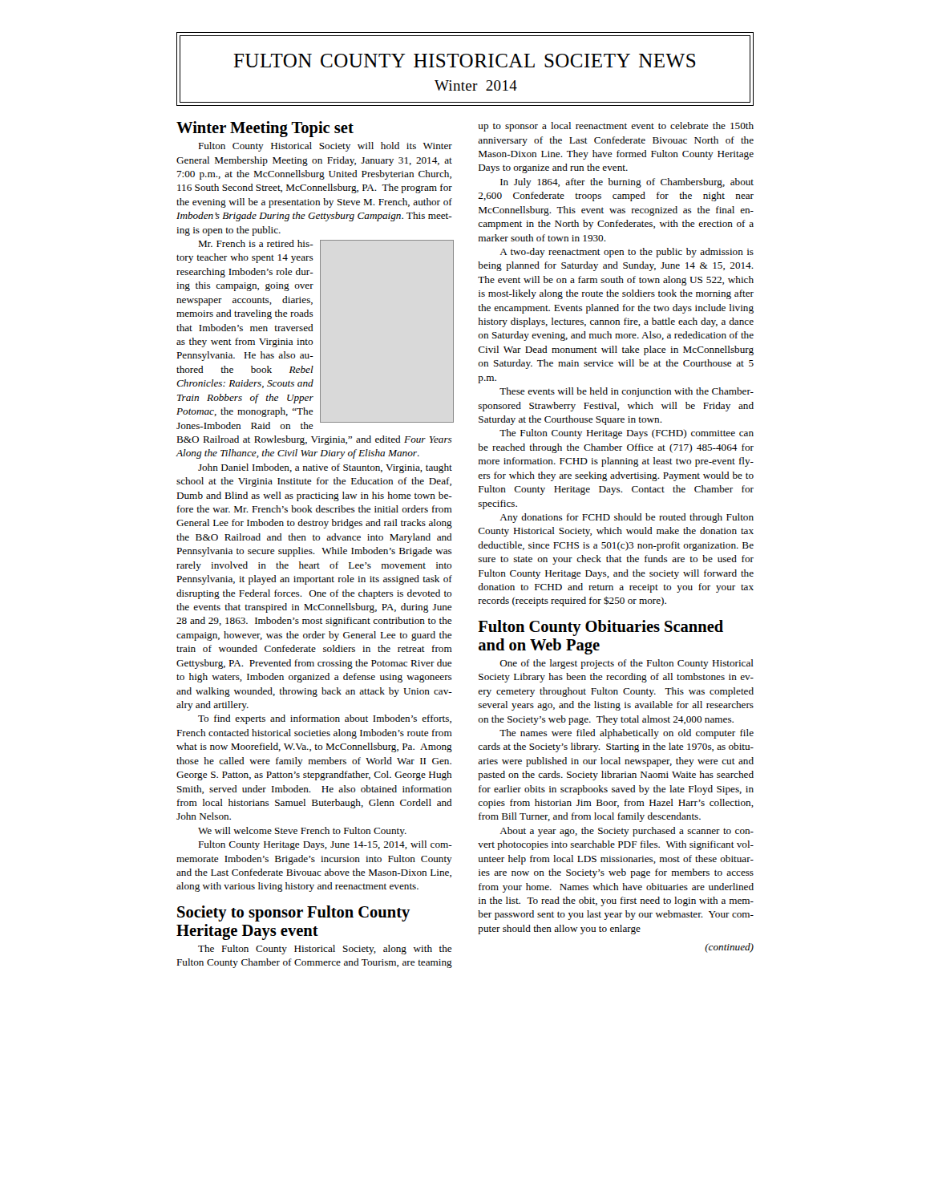Fulton County Historical Society News
Winter 2014
Winter Meeting Topic set
Fulton County Historical Society will hold its Winter General Membership Meeting on Friday, January 31, 2014, at 7:00 p.m., at the McConnellsburg United Presbyterian Church, 116 South Second Street, McConnellsburg, PA. The program for the evening will be a presentation by Steve M. French, author of Imboden’s Brigade During the Gettysburg Campaign. This meeting is open to the public.
Mr. French is a retired history teacher who spent 14 years researching Imboden’s role during this campaign, going over newspaper accounts, diaries, memoirs and traveling the roads that Imboden’s men traversed as they went from Virginia into Pennsylvania. He has also authored the book Rebel Chronicles: Raiders, Scouts and Train Robbers of the Upper Potomac, the monograph, “The Jones-Imboden Raid on the B&O Railroad at Rowlesburg, Virginia,” and edited Four Years Along the Tilhance, the Civil War Diary of Elisha Manor.
John Daniel Imboden, a native of Staunton, Virginia, taught school at the Virginia Institute for the Education of the Deaf, Dumb and Blind as well as practicing law in his home town before the war. Mr. French’s book describes the initial orders from General Lee for Imboden to destroy bridges and rail tracks along the B&O Railroad and then to advance into Maryland and Pennsylvania to secure supplies. While Imboden’s Brigade was rarely involved in the heart of Lee’s movement into Pennsylvania, it played an important role in its assigned task of disrupting the Federal forces. One of the chapters is devoted to the events that transpired in McConnellsburg, PA, during June 28 and 29, 1863. Imboden’s most significant contribution to the campaign, however, was the order by General Lee to guard the train of wounded Confederate soldiers in the retreat from Gettysburg, PA. Prevented from crossing the Potomac River due to high waters, Imboden organized a defense using wagoneers and walking wounded, throwing back an attack by Union cavalry and artillery.
To find experts and information about Imboden’s efforts, French contacted historical societies along Imboden’s route from what is now Moorefield, W.Va., to McConnellsburg, Pa. Among those he called were family members of World War II Gen. George S. Patton, as Patton’s stepgrandfather, Col. George Hugh Smith, served under Imboden. He also obtained information from local historians Samuel Buterbaugh, Glenn Cordell and John Nelson.
We will welcome Steve French to Fulton County.
Fulton County Heritage Days, June 14-15, 2014, will commemorate Imboden’s Brigade’s incursion into Fulton County and the Last Confederate Bivouac above the Mason-Dixon Line, along with various living history and reenactment events.
Society to sponsor Fulton County Heritage Days event
The Fulton County Historical Society, along with the Fulton County Chamber of Commerce and Tourism, are teaming up to sponsor a local reenactment event to celebrate the 150th anniversary of the Last Confederate Bivouac North of the Mason-Dixon Line. They have formed Fulton County Heritage Days to organize and run the event.
In July 1864, after the burning of Chambersburg, about 2,600 Confederate troops camped for the night near McConnellsburg. This event was recognized as the final encampment in the North by Confederates, with the erection of a marker south of town in 1930.
A two-day reenactment open to the public by admission is being planned for Saturday and Sunday, June 14 & 15, 2014. The event will be on a farm south of town along US 522, which is most-likely along the route the soldiers took the morning after the encampment. Events planned for the two days include living history displays, lectures, cannon fire, a battle each day, a dance on Saturday evening, and much more. Also, a rededication of the Civil War Dead monument will take place in McConnellsburg on Saturday. The main service will be at the Courthouse at 5 p.m.
These events will be held in conjunction with the Chamber-sponsored Strawberry Festival, which will be Friday and Saturday at the Courthouse Square in town.
The Fulton County Heritage Days (FCHD) committee can be reached through the Chamber Office at (717) 485-4064 for more information. FCHD is planning at least two pre-event flyers for which they are seeking advertising. Payment would be to Fulton County Heritage Days. Contact the Chamber for specifics.
Any donations for FCHD should be routed through Fulton County Historical Society, which would make the donation tax deductible, since FCHS is a 501(c)3 non-profit organization. Be sure to state on your check that the funds are to be used for Fulton County Heritage Days, and the society will forward the donation to FCHD and return a receipt to you for your tax records (receipts required for $250 or more).
Fulton County Obituaries Scanned and on Web Page
One of the largest projects of the Fulton County Historical Society Library has been the recording of all tombstones in every cemetery throughout Fulton County. This was completed several years ago, and the listing is available for all researchers on the Society’s web page. They total almost 24,000 names.
The names were filed alphabetically on old computer file cards at the Society’s library. Starting in the late 1970s, as obituaries were published in our local newspaper, they were cut and pasted on the cards. Society librarian Naomi Waite has searched for earlier obits in scrapbooks saved by the late Floyd Sipes, in copies from historian Jim Boor, from Hazel Harr’s collection, from Bill Turner, and from local family descendants.
About a year ago, the Society purchased a scanner to convert photocopies into searchable PDF files. With significant volunteer help from local LDS missionaries, most of these obituaries are now on the Society’s web page for members to access from your home. Names which have obituaries are underlined in the list. To read the obit, you first need to login with a member password sent to you last year by our webmaster. Your computer should then allow you to enlarge
(continued)